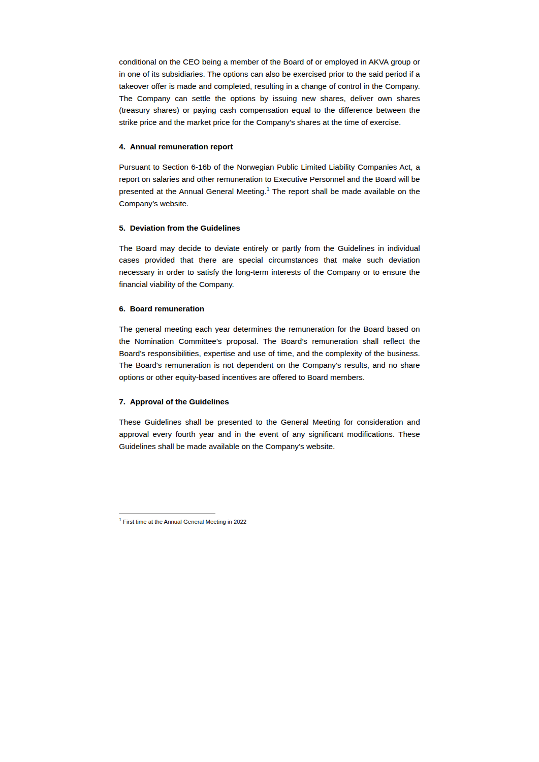conditional on the CEO being a member of the Board of or employed in AKVA group or in one of its subsidiaries. The options can also be exercised prior to the said period if a takeover offer is made and completed, resulting in a change of control in the Company. The Company can settle the options by issuing new shares, deliver own shares (treasury shares) or paying cash compensation equal to the difference between the strike price and the market price for the Company's shares at the time of exercise.
4. Annual remuneration report
Pursuant to Section 6-16b of the Norwegian Public Limited Liability Companies Act, a report on salaries and other remuneration to Executive Personnel and the Board will be presented at the Annual General Meeting.1 The report shall be made available on the Company’s website.
5. Deviation from the Guidelines
The Board may decide to deviate entirely or partly from the Guidelines in individual cases provided that there are special circumstances that make such deviation necessary in order to satisfy the long-term interests of the Company or to ensure the financial viability of the Company.
6. Board remuneration
The general meeting each year determines the remuneration for the Board based on the Nomination Committee’s proposal. The Board’s remuneration shall reflect the Board’s responsibilities, expertise and use of time, and the complexity of the business. The Board's remuneration is not dependent on the Company's results, and no share options or other equity-based incentives are offered to Board members.
7. Approval of the Guidelines
These Guidelines shall be presented to the General Meeting for consideration and approval every fourth year and in the event of any significant modifications. These Guidelines shall be made available on the Company’s website.
1 First time at the Annual General Meeting in 2022